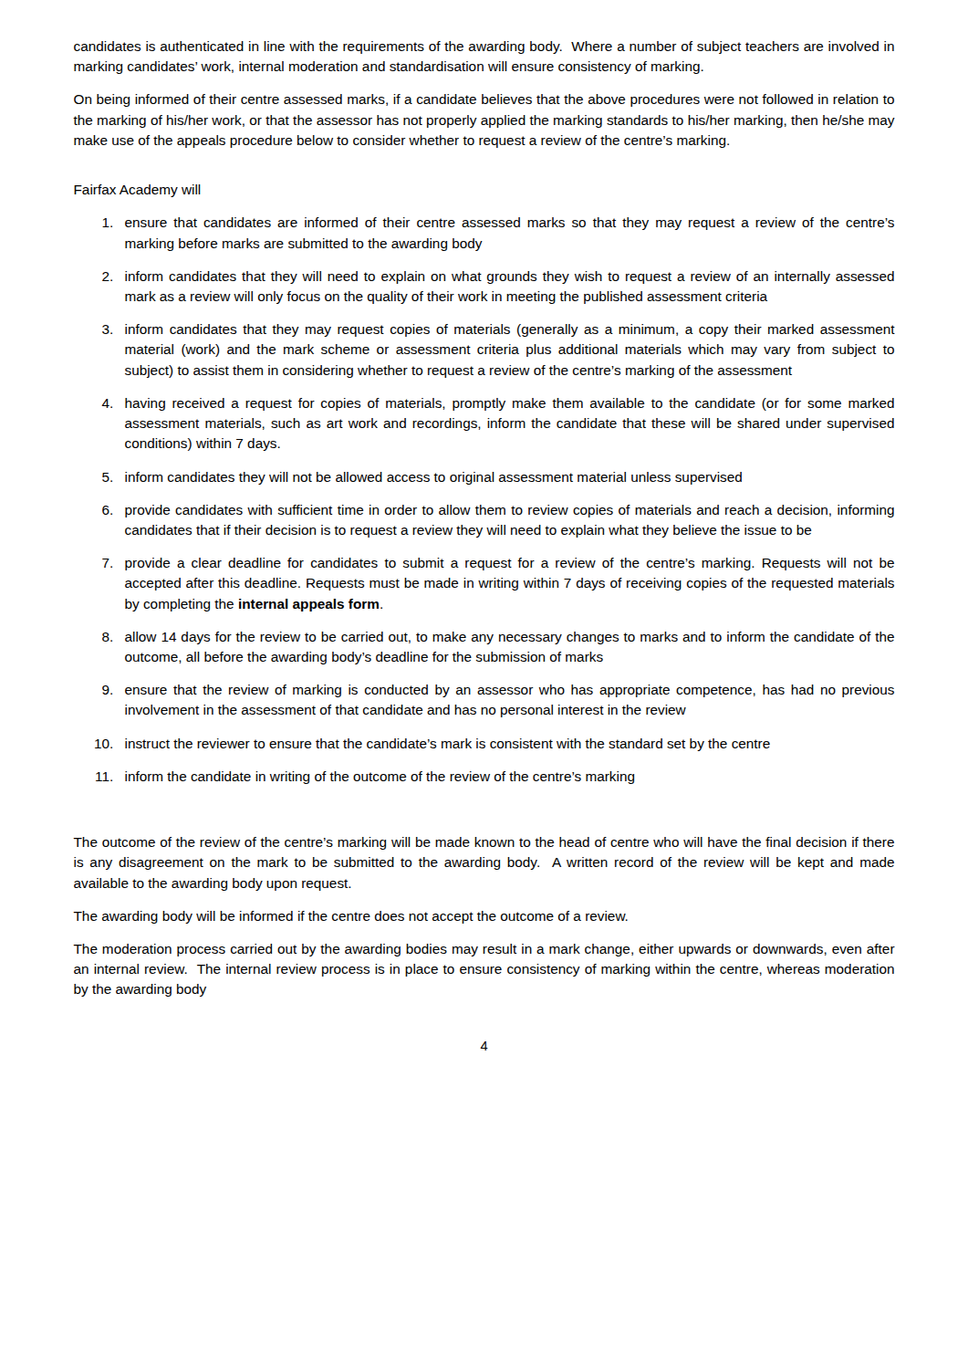candidates is authenticated in line with the requirements of the awarding body. Where a number of subject teachers are involved in marking candidates’ work, internal moderation and standardisation will ensure consistency of marking.
On being informed of their centre assessed marks, if a candidate believes that the above procedures were not followed in relation to the marking of his/her work, or that the assessor has not properly applied the marking standards to his/her marking, then he/she may make use of the appeals procedure below to consider whether to request a review of the centre’s marking.
Fairfax Academy will
ensure that candidates are informed of their centre assessed marks so that they may request a review of the centre’s marking before marks are submitted to the awarding body
inform candidates that they will need to explain on what grounds they wish to request a review of an internally assessed mark as a review will only focus on the quality of their work in meeting the published assessment criteria
inform candidates that they may request copies of materials (generally as a minimum, a copy their marked assessment material (work) and the mark scheme or assessment criteria plus additional materials which may vary from subject to subject) to assist them in considering whether to request a review of the centre’s marking of the assessment
having received a request for copies of materials, promptly make them available to the candidate (or for some marked assessment materials, such as art work and recordings, inform the candidate that these will be shared under supervised conditions) within 7 days.
inform candidates they will not be allowed access to original assessment material unless supervised
provide candidates with sufficient time in order to allow them to review copies of materials and reach a decision, informing candidates that if their decision is to request a review they will need to explain what they believe the issue to be
provide a clear deadline for candidates to submit a request for a review of the centre’s marking. Requests will not be accepted after this deadline. Requests must be made in writing within 7 days of receiving copies of the requested materials by completing the internal appeals form.
allow 14 days for the review to be carried out, to make any necessary changes to marks and to inform the candidate of the outcome, all before the awarding body’s deadline for the submission of marks
ensure that the review of marking is conducted by an assessor who has appropriate competence, has had no previous involvement in the assessment of that candidate and has no personal interest in the review
instruct the reviewer to ensure that the candidate’s mark is consistent with the standard set by the centre
inform the candidate in writing of the outcome of the review of the centre’s marking
The outcome of the review of the centre’s marking will be made known to the head of centre who will have the final decision if there is any disagreement on the mark to be submitted to the awarding body. A written record of the review will be kept and made available to the awarding body upon request.
The awarding body will be informed if the centre does not accept the outcome of a review.
The moderation process carried out by the awarding bodies may result in a mark change, either upwards or downwards, even after an internal review. The internal review process is in place to ensure consistency of marking within the centre, whereas moderation by the awarding body
4